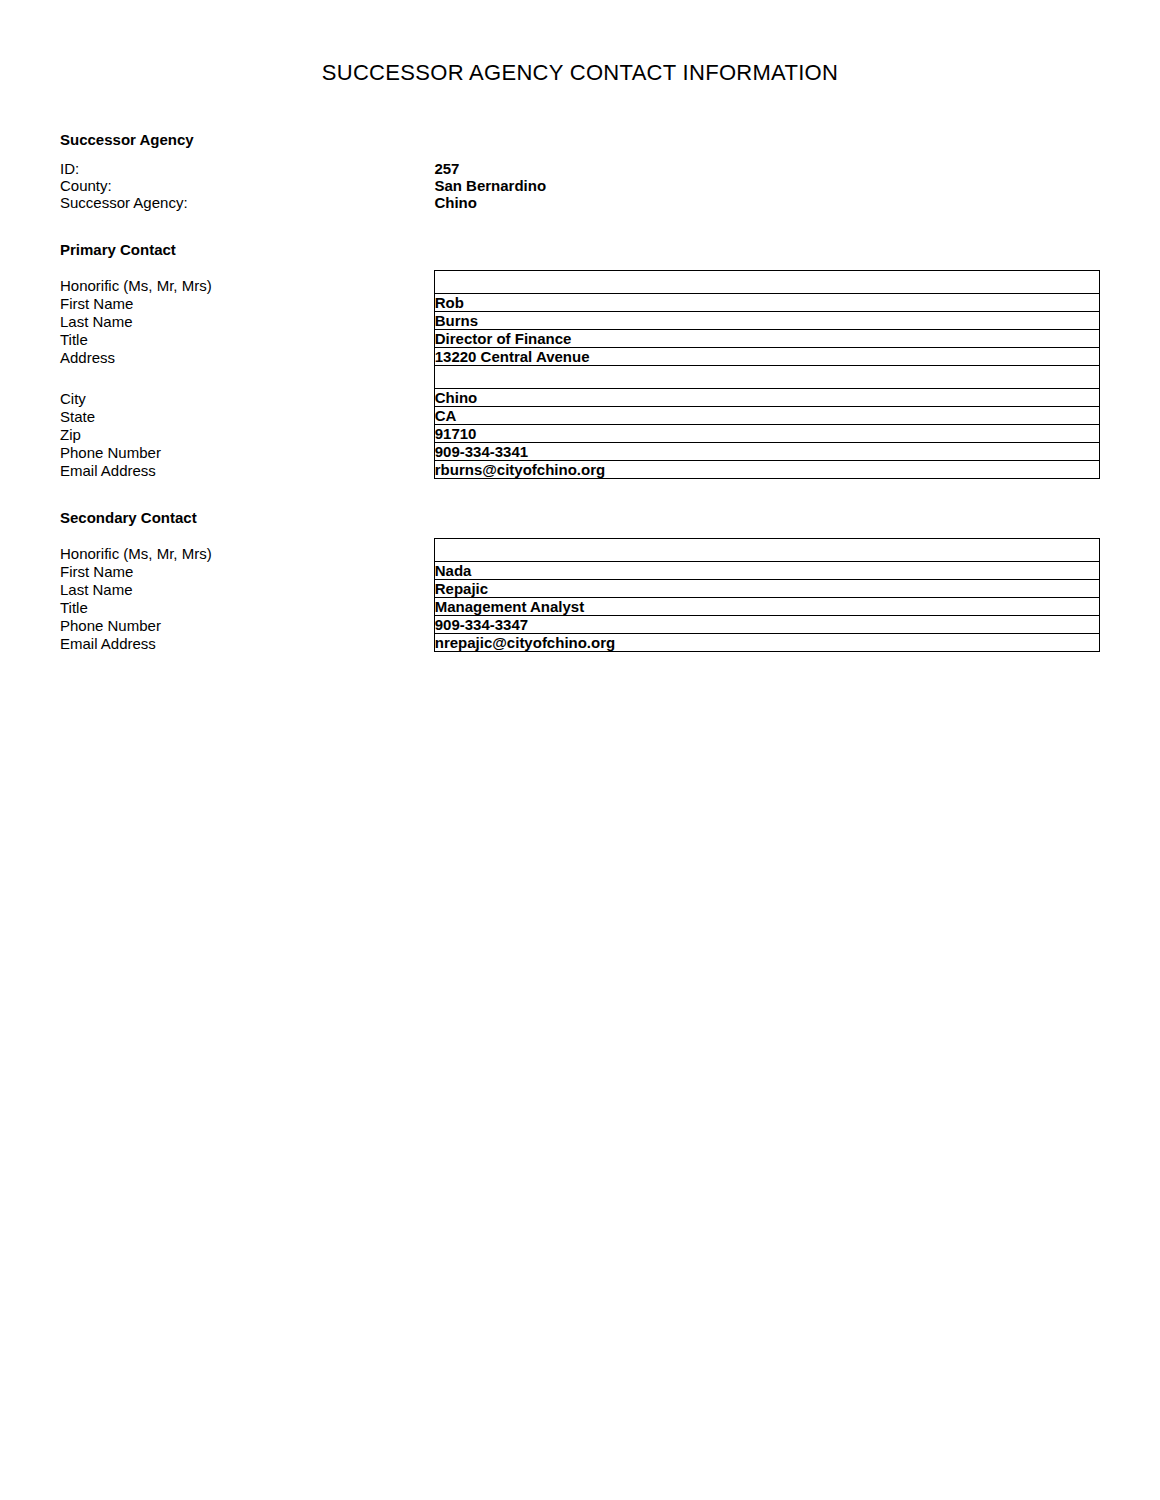SUCCESSOR AGENCY CONTACT INFORMATION
Successor Agency
| ID: | 257 |
| County: | San Bernardino |
| Successor Agency: | Chino |
Primary Contact
| Honorific (Ms, Mr, Mrs) | |
| First Name | Rob |
| Last Name | Burns |
| Title | Director of Finance |
| Address | 13220 Central Avenue |
| City | Chino |
| State | CA |
| Zip | 91710 |
| Phone Number | 909-334-3341 |
| Email Address | rburns@cityofchino.org |
Secondary Contact
| Honorific (Ms, Mr, Mrs) | |
| First Name | Nada |
| Last Name | Repajic |
| Title | Management Analyst |
| Phone Number | 909-334-3347 |
| Email Address | nrepajic@cityofchino.org |